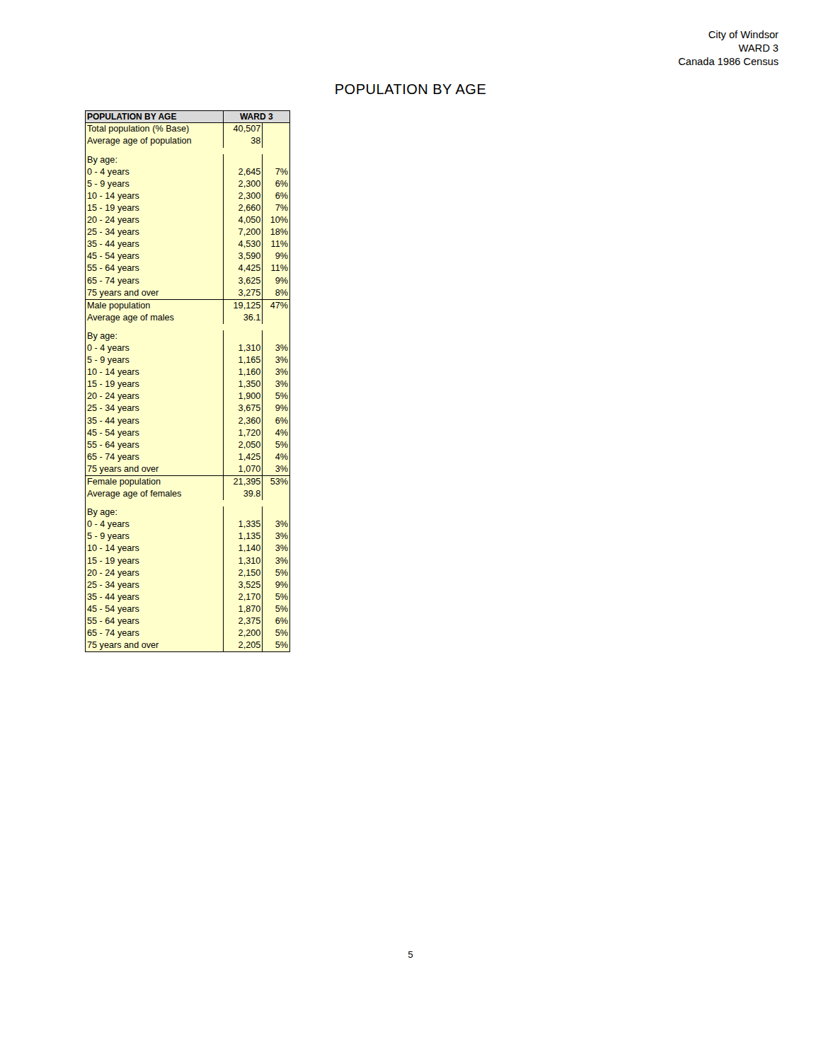City of Windsor
WARD 3
Canada 1986 Census
POPULATION BY AGE
| POPULATION BY AGE | WARD 3 |
| --- | --- |
| Total population (% Base) | 40,507 | |
| Average age of population | 38 | |
| By age: | | |
| 0 - 4 years | 2,645 | 7% |
| 5 - 9 years | 2,300 | 6% |
| 10 - 14 years | 2,300 | 6% |
| 15 - 19 years | 2,660 | 7% |
| 20 - 24 years | 4,050 | 10% |
| 25 - 34 years | 7,200 | 18% |
| 35 - 44 years | 4,530 | 11% |
| 45 - 54 years | 3,590 | 9% |
| 55 - 64 years | 4,425 | 11% |
| 65 - 74 years | 3,625 | 9% |
| 75 years and over | 3,275 | 8% |
| Male population | 19,125 | 47% |
| Average age of males | 36.1 | |
| By age: | | |
| 0 - 4 years | 1,310 | 3% |
| 5 - 9 years | 1,165 | 3% |
| 10 - 14 years | 1,160 | 3% |
| 15 - 19 years | 1,350 | 3% |
| 20 - 24 years | 1,900 | 5% |
| 25 - 34 years | 3,675 | 9% |
| 35 - 44 years | 2,360 | 6% |
| 45 - 54 years | 1,720 | 4% |
| 55 - 64 years | 2,050 | 5% |
| 65 - 74 years | 1,425 | 4% |
| 75 years and over | 1,070 | 3% |
| Female population | 21,395 | 53% |
| Average age of females | 39.8 | |
| By age: | | |
| 0 - 4 years | 1,335 | 3% |
| 5 - 9 years | 1,135 | 3% |
| 10 - 14 years | 1,140 | 3% |
| 15 - 19 years | 1,310 | 3% |
| 20 - 24 years | 2,150 | 5% |
| 25 - 34 years | 3,525 | 9% |
| 35 - 44 years | 2,170 | 5% |
| 45 - 54 years | 1,870 | 5% |
| 55 - 64 years | 2,375 | 6% |
| 65 - 74 years | 2,200 | 5% |
| 75 years and over | 2,205 | 5% |
5